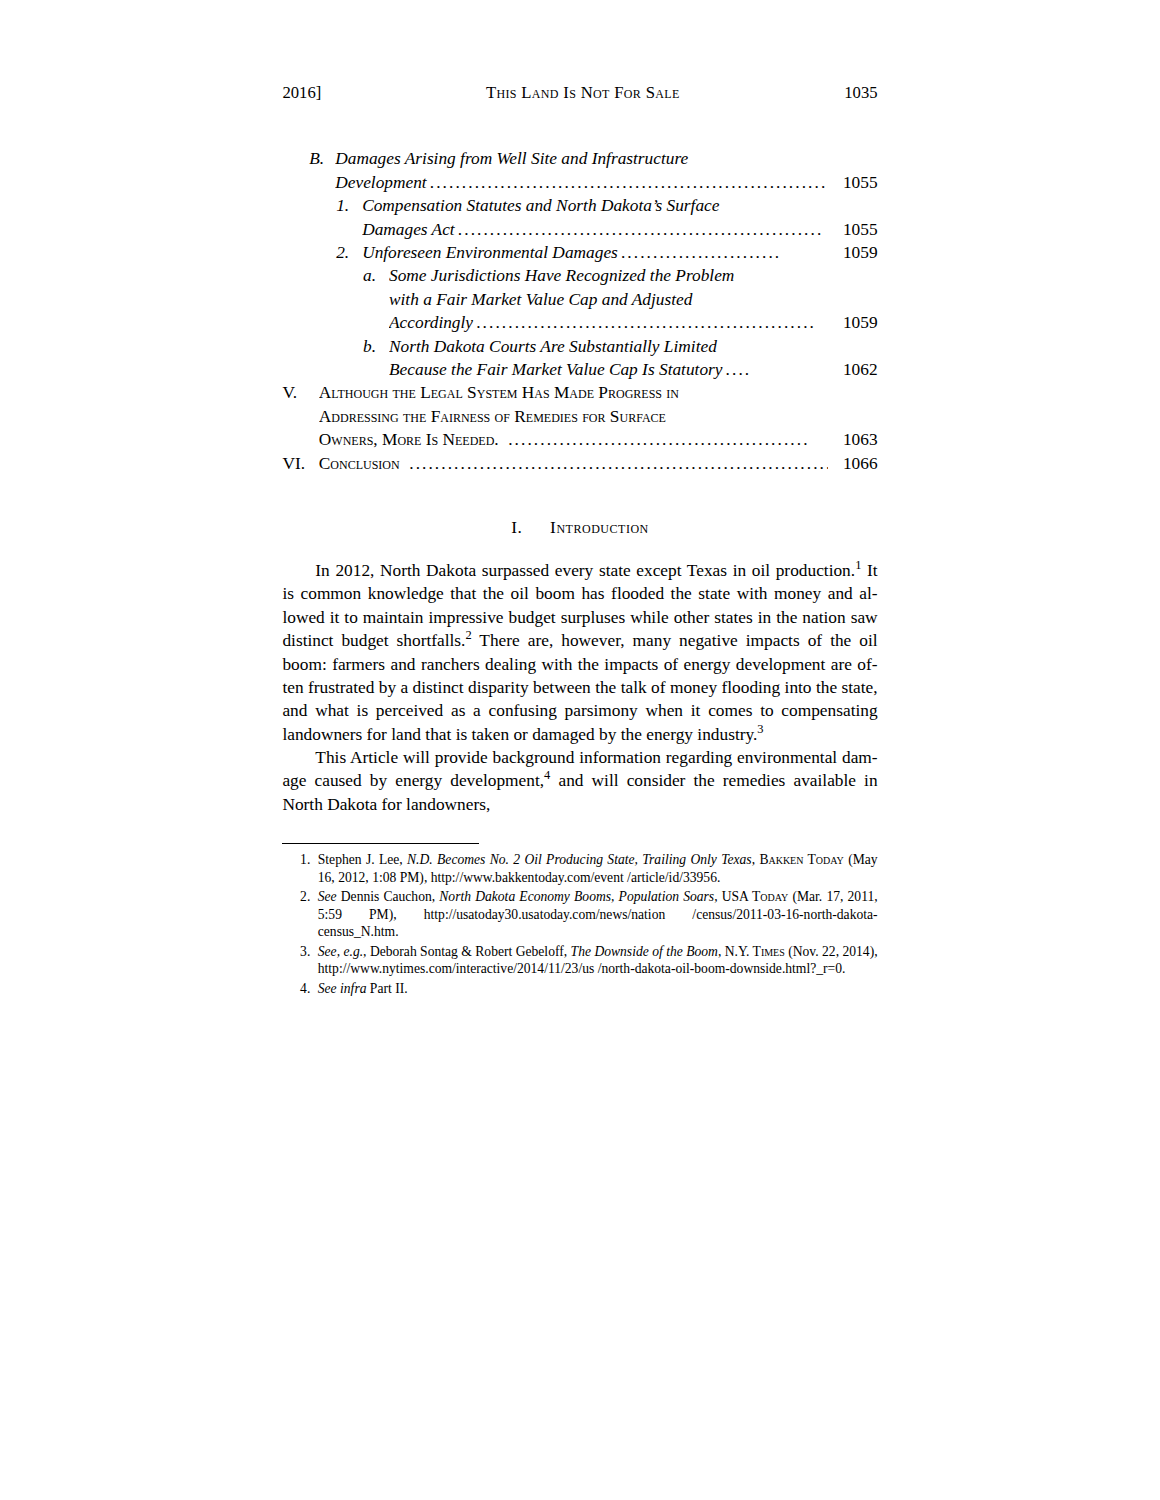2016] This Land Is Not For Sale 1035
B. Damages Arising from Well Site and Infrastructure
Development................................................................. 1055
1. Compensation Statutes and North Dakota’s Surface
Damages Act......................................................... 1055
2. Unforeseen Environmental Damages......................... 1059
a. Some Jurisdictions Have Recognized the Problem
with a Fair Market Value Cap and Adjusted
Accordingly..................................................... 1059
b. North Dakota Courts Are Substantially Limited
Because the Fair Market Value Cap Is Statutory.... 1062
V. Although the Legal System Has Made Progress in
Addressing the Fairness of Remedies for Surface
Owners, More Is Needed. ............................................... 1063
VI. Conclusion .................................................................... 1066
I. Introduction
In 2012, North Dakota surpassed every state except Texas in oil production.1 It is common knowledge that the oil boom has flooded the state with money and allowed it to maintain impressive budget surpluses while other states in the nation saw distinct budget shortfalls.2 There are, however, many negative impacts of the oil boom: farmers and ranchers dealing with the impacts of energy development are often frustrated by a distinct disparity between the talk of money flooding into the state, and what is perceived as a confusing parsimony when it comes to compensating landowners for land that is taken or damaged by the energy industry.3
This Article will provide background information regarding environmental damage caused by energy development,4 and will consider the remedies available in North Dakota for landowners,
1. Stephen J. Lee, N.D. Becomes No. 2 Oil Producing State, Trailing Only Texas, Bakken Today (May 16, 2012, 1:08 PM), http://www.bakkentoday.com/event /article/id/33956.
2. See Dennis Cauchon, North Dakota Economy Booms, Population Soars, USA Today (Mar. 17, 2011, 5:59 PM), http://usatoday30.usatoday.com/news/nation /census/2011-03-16-north-dakota-census_N.htm.
3. See, e.g., Deborah Sontag & Robert Gebeloff, The Downside of the Boom, N.Y. Times (Nov. 22, 2014), http://www.nytimes.com/interactive/2014/11/23/us /north-dakota-oil-boom-downside.html?_r=0.
4. See infra Part II.